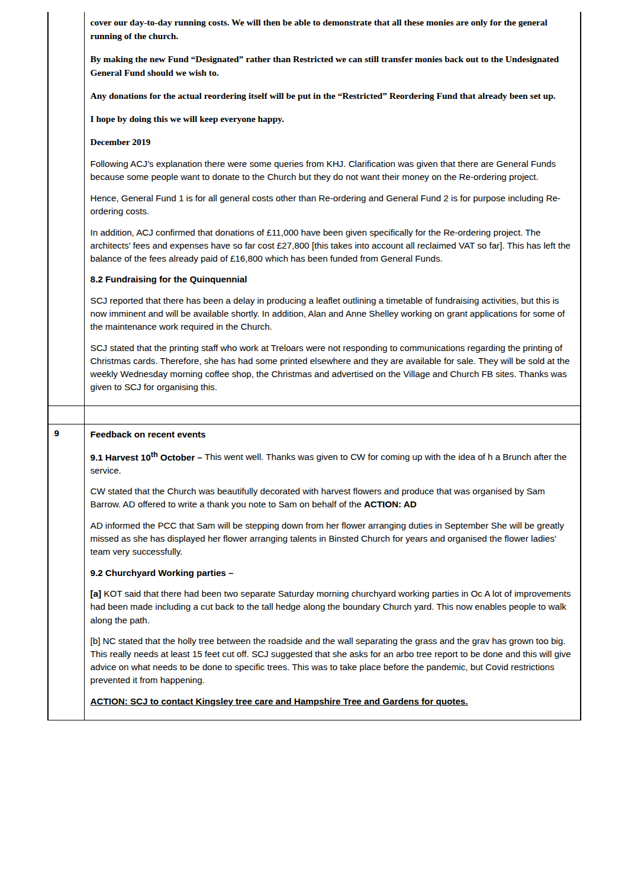| | cover our day-to-day running costs. We will then be able to demonstrate that all these monies are only for the general running of the church. By making the new Fund “Designated” rather than Restricted we can still transfer monies back out to the Undesignated General Fund should we wish to. Any donations for the actual reordering itself will be put in the “Restricted” Reordering Fund that already been set up. I hope by doing this we will keep everyone happy. December 2019 Following ACJ’s explanation there were some queries from KHJ. Clarification was given that there are General Funds because some people want to donate to the Church but they do not want their money on the Re-ordering project. Hence, General Fund 1 is for all general costs other than Re-ordering and General Fund 2 is for purpose including Re-ordering costs. In addition, ACJ confirmed that donations of £11,000 have been given specifically for the Re-ordering project. The architects’ fees and expenses have so far cost £27,800 [this takes into account all reclaimed VAT so far]. This has left the balance of the fees already paid of £16,800 which has been funded from General Funds. 8.2 Fundraising for the Quinquennial SCJ reported that there has been a delay in producing a leaflet outlining a timetable of fundraising activities, but this is now imminent and will be available shortly. In addition, Alan and Anne Shelley working on grant applications for some of the maintenance work required in the Church. SCJ stated that the printing staff who work at Treloars were not responding to communications regarding the printing of Christmas cards. Therefore, she has had some printed elsewhere and they are available for sale. They will be sold at the weekly Wednesday morning coffee shop, the Christmas and advertised on the Village and Church FB sites. Thanks was given to SCJ for organising this. |
| 9 | Feedback on recent events 9.1 Harvest 10 th October – This went well. Thanks was given to CW for coming up with the idea of h a Brunch after the service. CW stated that the Church was beautifully decorated with harvest flowers and produce that was organised by Sam Barrow. AD offered to write a thank you note to Sam on behalf of the ACTION: AD AD informed the PCC that Sam will be stepping down from her flower arranging duties in September She will be greatly missed as she has displayed her flower arranging talents in Binsted Church for years and organised the flower ladies’ team very successfully. 9.2 Churchyard Working parties – [a] KOT said that there had been two separate Saturday morning churchyard working parties in Oc A lot of improvements had been made including a cut back to the tall hedge along the boundary Church yard. This now enables people to walk along the path. [b] NC stated that the holly tree between the roadside and the wall separating the grass and the grav has grown too big. This really needs at least 15 feet cut off. SCJ suggested that she asks for an arbo tree report to be done and this will give advice on what needs to be done to specific trees. This was to take place before the pandemic, but Covid restrictions prevented it from happening. ACTION: SCJ to contact Kingsley tree care and Hampshire Tree and Gardens for quotes. |